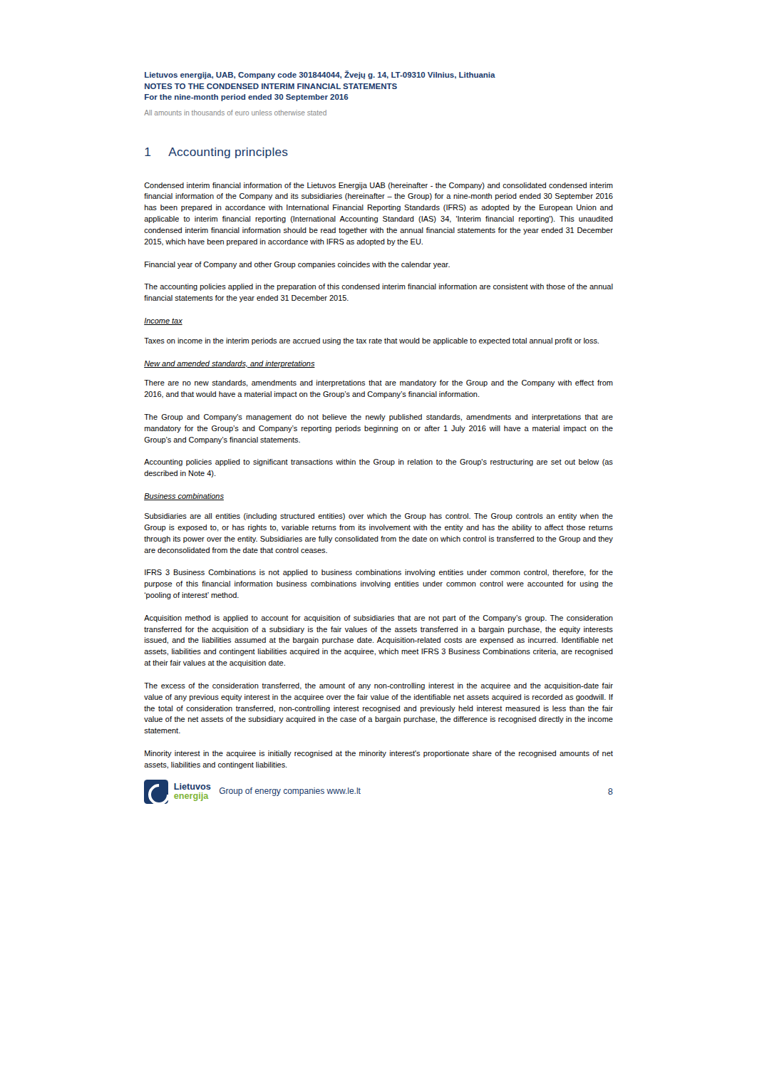Lietuvos energija, UAB, Company code 301844044, Žvejų g. 14, LT-09310 Vilnius, Lithuania
NOTES TO THE CONDENSED INTERIM FINANCIAL STATEMENTS
For the nine-month period ended 30 September 2016
All amounts in thousands of euro unless otherwise stated
1 Accounting principles
Condensed interim financial information of the Lietuvos Energija UAB (hereinafter - the Company) and consolidated condensed interim financial information of the Company and its subsidiaries (hereinafter – the Group) for a nine-month period ended 30 September 2016 has been prepared in accordance with International Financial Reporting Standards (IFRS) as adopted by the European Union and applicable to interim financial reporting (International Accounting Standard (IAS) 34, 'Interim financial reporting'). This unaudited condensed interim financial information should be read together with the annual financial statements for the year ended 31 December 2015, which have been prepared in accordance with IFRS as adopted by the EU.
Financial year of Company and other Group companies coincides with the calendar year.
The accounting policies applied in the preparation of this condensed interim financial information are consistent with those of the annual financial statements for the year ended 31 December 2015.
Income tax
Taxes on income in the interim periods are accrued using the tax rate that would be applicable to expected total annual profit or loss.
New and amended standards, and interpretations
There are no new standards, amendments and interpretations that are mandatory for the Group and the Company with effect from 2016, and that would have a material impact on the Group’s and Company’s financial information.
The Group and Company's management do not believe the newly published standards, amendments and interpretations that are mandatory for the Group’s and Company’s reporting periods beginning on or after 1 July 2016 will have a material impact on the Group’s and Company’s financial statements.
Accounting policies applied to significant transactions within the Group in relation to the Group's restructuring are set out below (as described in Note 4).
Business combinations
Subsidiaries are all entities (including structured entities) over which the Group has control. The Group controls an entity when the Group is exposed to, or has rights to, variable returns from its involvement with the entity and has the ability to affect those returns through its power over the entity. Subsidiaries are fully consolidated from the date on which control is transferred to the Group and they are deconsolidated from the date that control ceases.
IFRS 3 Business Combinations is not applied to business combinations involving entities under common control, therefore, for the purpose of this financial information business combinations involving entities under common control were accounted for using the ‘pooling of interest’ method.
Acquisition method is applied to account for acquisition of subsidiaries that are not part of the Company’s group. The consideration transferred for the acquisition of a subsidiary is the fair values of the assets transferred in a bargain purchase, the equity interests issued, and the liabilities assumed at the bargain purchase date. Acquisition-related costs are expensed as incurred. Identifiable net assets, liabilities and contingent liabilities acquired in the acquiree, which meet IFRS 3 Business Combinations criteria, are recognised at their fair values at the acquisition date.
The excess of the consideration transferred, the amount of any non-controlling interest in the acquiree and the acquisition-date fair value of any previous equity interest in the acquiree over the fair value of the identifiable net assets acquired is recorded as goodwill. If the total of consideration transferred, non-controlling interest recognised and previously held interest measured is less than the fair value of the net assets of the subsidiary acquired in the case of a bargain purchase, the difference is recognised directly in the income statement.
Minority interest in the acquiree is initially recognised at the minority interest's proportionate share of the recognised amounts of net assets, liabilities and contingent liabilities.
Lietuvos
energija
Group of energy companies www.le.lt
8